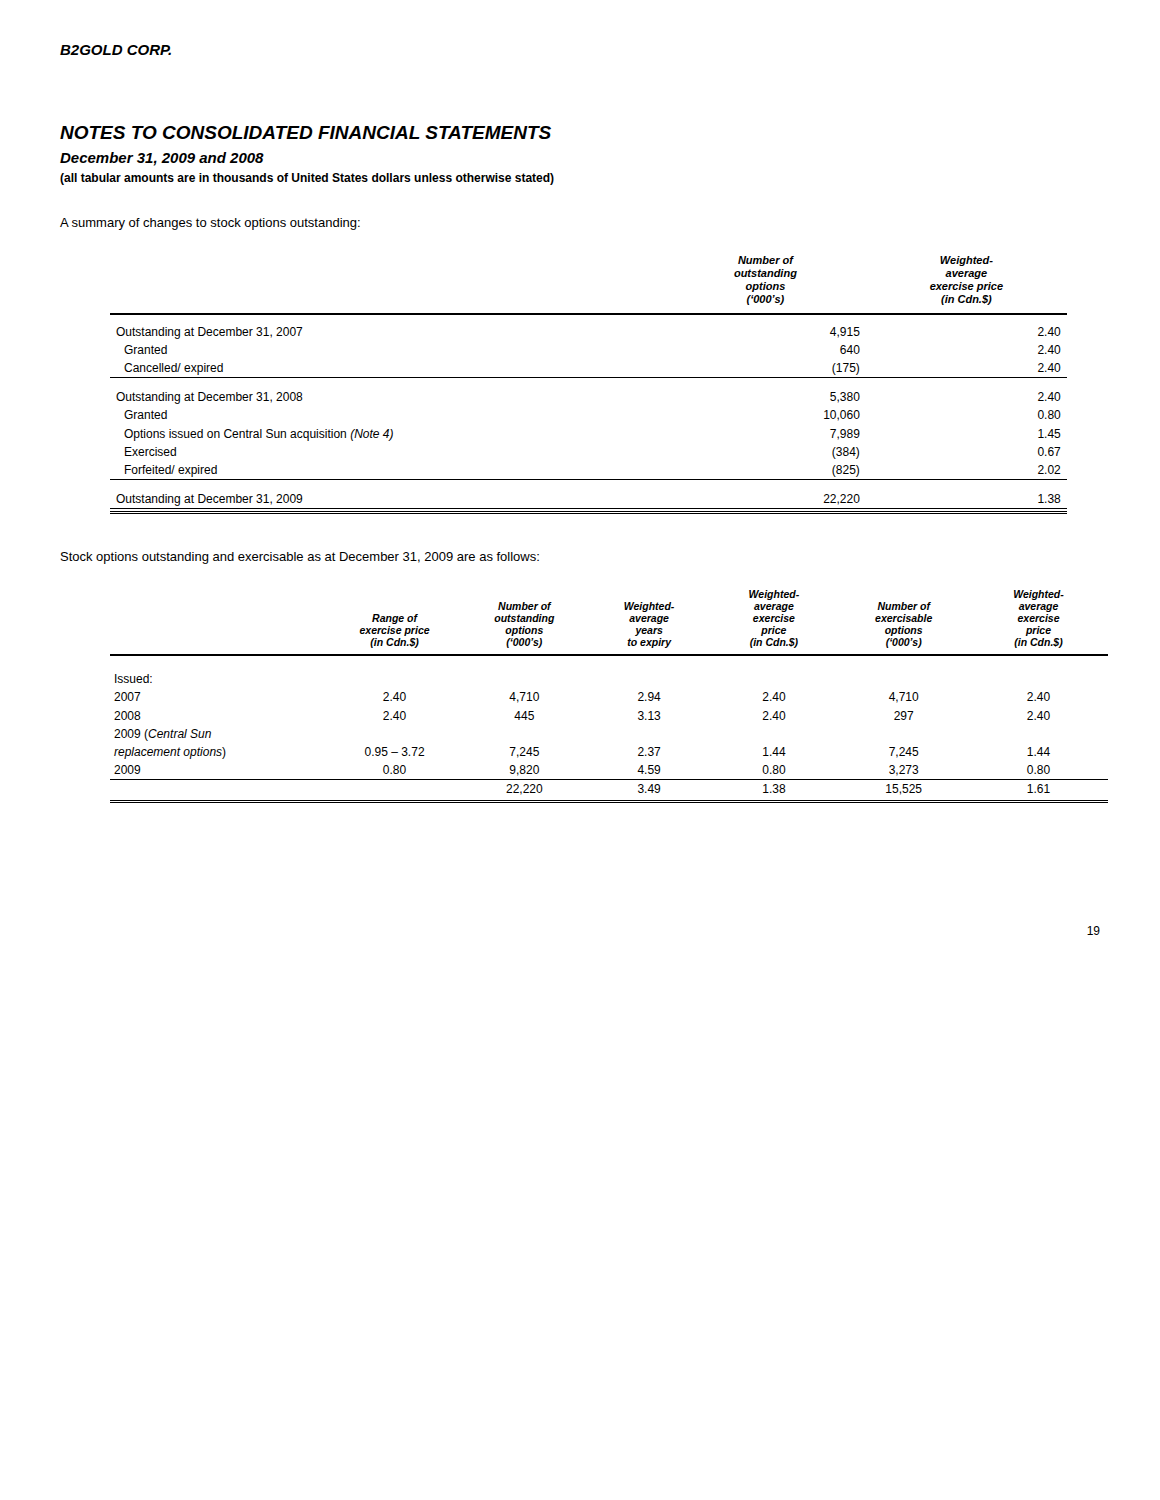B2GOLD CORP.
NOTES TO CONSOLIDATED FINANCIAL STATEMENTS
December 31, 2009 and 2008
(all tabular amounts are in thousands of United States dollars unless otherwise stated)
A summary of changes to stock options outstanding:
| | Number of outstanding options (‘000’s) | Weighted- average exercise price (in Cdn.$) |
| --- | --- | --- |
| Outstanding at December 31, 2007 | 4,915 | 2.40 |
| Granted | 640 | 2.40 |
| Cancelled/ expired | (175) | 2.40 |
| Outstanding at December 31, 2008 | 5,380 | 2.40 |
| Granted | 10,060 | 0.80 |
| Options issued on Central Sun acquisition (Note 4) | 7,989 | 1.45 |
| Exercised | (384) | 0.67 |
| Forfeited/ expired | (825) | 2.02 |
| Outstanding at December 31, 2009 | 22,220 | 1.38 |
Stock options outstanding and exercisable as at December 31, 2009 are as follows:
| | Range of exercise price (in Cdn.$) | Number of outstanding options (‘000’s) | Weighted- average years to expiry | Weighted- average exercise price (in Cdn.$) | Number of exercisable options (‘000’s) | Weighted- average exercise price (in Cdn.$) |
| --- | --- | --- | --- | --- | --- | --- |
| Issued: | | | | | | |
| 2007 | 2.40 | 4,710 | 2.94 | 2.40 | 4,710 | 2.40 |
| 2008 | 2.40 | 445 | 3.13 | 2.40 | 297 | 2.40 |
| 2009 ( Central Sun | | | | | | |
| replacement options ) | 0.95 – 3.72 | 7,245 | 2.37 | 1.44 | 7,245 | 1.44 |
| 2009 | 0.80 | 9,820 | 4.59 | 0.80 | 3,273 | 0.80 |
| | | 22,220 | 3.49 | 1.38 | 15,525 | 1.61 |
19